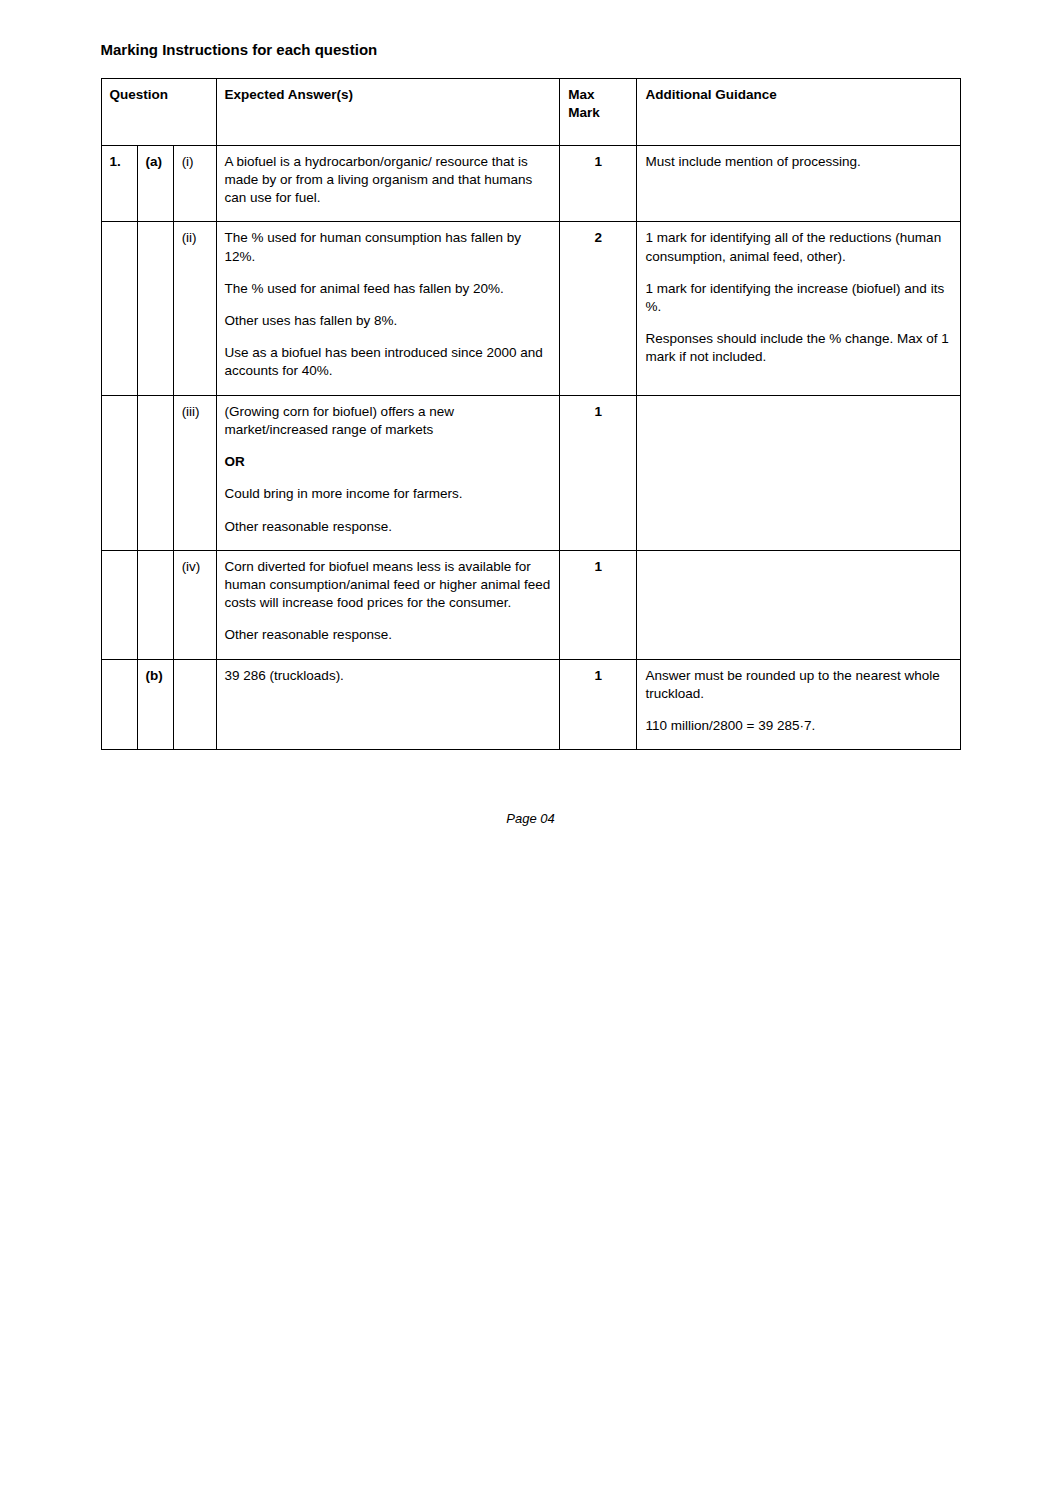Marking Instructions for each question
| Question | Expected Answer(s) | Max Mark | Additional Guidance |
| --- | --- | --- | --- |
| 1. | (a) | (i) | A biofuel is a hydrocarbon/organic/ resource that is made by or from a living organism and that humans can use for fuel. | 1 | Must include mention of processing. |
| | | (ii) | The % used for human consumption has fallen by 12%. The % used for animal feed has fallen by 20%. Other uses has fallen by 8%. Use as a biofuel has been introduced since 2000 and accounts for 40%. | 2 | 1 mark for identifying all of the reductions (human consumption, animal feed, other). 1 mark for identifying the increase (biofuel) and its %. Responses should include the % change. Max of 1 mark if not included. |
| | | (iii) | (Growing corn for biofuel) offers a new market/increased range of markets OR Could bring in more income for farmers. Other reasonable response. | 1 | |
| | | (iv) | Corn diverted for biofuel means less is available for human consumption/animal feed or higher animal feed costs will increase food prices for the consumer. Other reasonable response. | 1 | |
| | (b) | | 39 286 (truckloads). | 1 | Answer must be rounded up to the nearest whole truckload. 110 million/2800 = 39 285·7. |
Page 04